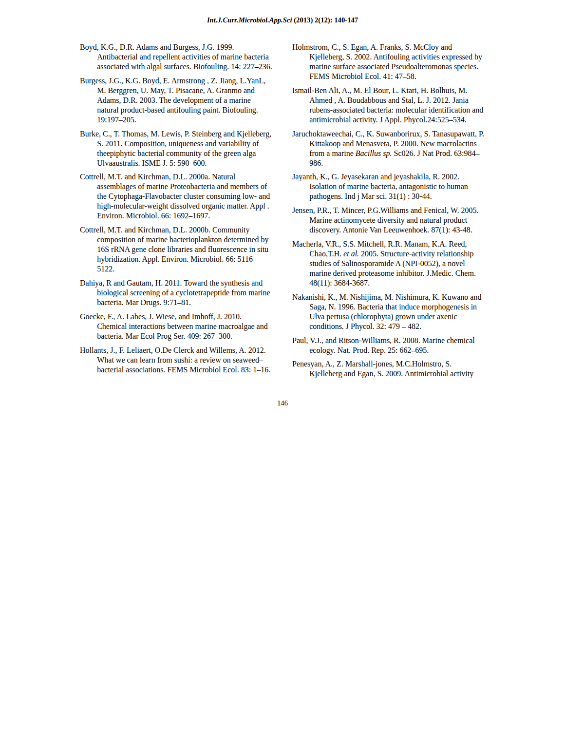Int.J.Curr.Microbiol.App.Sci (2013) 2(12): 140-147
Boyd, K.G., D.R. Adams and Burgess, J.G. 1999. Antibacterial and repellent activities of marine bacteria associated with algal surfaces. Biofouling. 14: 227–236.
Burgess, J.G., K.G. Boyd, E. Armstrong , Z. Jiang, L.YanL, M. Berggren, U. May, T. Pisacane, A. Granmo and Adams, D.R. 2003. The development of a marine natural product-based antifouling paint. Biofouling. 19:197–205.
Burke, C., T. Thomas, M. Lewis, P. Steinberg and Kjelleberg, S. 2011. Composition, uniqueness and variability of theepiphytic bacterial community of the green alga Ulvaaustralis. ISME J. 5: 590–600.
Cottrell, M.T. and Kirchman, D.L. 2000a. Natural assemblages of marine Proteobacteria and members of the Cytophaga-Flavobacter cluster consuming low- and high-molecular-weight dissolved organic matter. Appl . Environ. Microbiol. 66: 1692–1697.
Cottrell, M.T. and Kirchman, D.L. 2000b. Community composition of marine bacterioplankton determined by 16S rRNA gene clone libraries and fluorescence in situ hybridization. Appl. Environ. Microbiol. 66: 5116–5122.
Dahiya, R and Gautam, H. 2011. Toward the synthesis and biological screening of a cyclotetrapeptide from marine bacteria. Mar Drugs. 9:71–81.
Goecke, F., A. Labes, J. Wiese, and Imhoff, J. 2010. Chemical interactions between marine macroalgae and bacteria. Mar Ecol Prog Ser. 409: 267–300.
Hollants, J., F. Leliaert, O.De Clerck and Willems, A. 2012. What we can learn from sushi: a review on seaweed–bacterial associations. FEMS Microbiol Ecol. 83: 1–16.
Holmstrom, C., S. Egan, A. Franks, S. McCloy and Kjelleberg, S. 2002. Antifouling activities expressed by marine surface associated Pseudoalteromonas species. FEMS Microbiol Ecol. 41: 47–58.
Ismail-Ben Ali, A., M. El Bour, L. Ktari, H. Bolhuis, M. Ahmed , A. Boudabbous and Stal, L. J. 2012. Jania rubens-associated bacteria: molecular identification and antimicrobial activity. J Appl. Phycol.24:525–534.
Jaruchoktaweechai, C., K. Suwanborirux, S. Tanasupawatt, P. Kittakoop and Menasveta, P. 2000. New macrolactins from a marine Bacillus sp. Sc026. J Nat Prod. 63:984–986.
Jayanth, K., G. Jeyasekaran and jeyashakila, R. 2002. Isolation of marine bacteria, antagonistic to human pathogens. Ind j Mar sci. 31(1) : 30-44.
Jensen, P.R., T. Mincer, P.G.Williams and Fenical, W. 2005. Marine actinomycete diversity and natural product discovery. Antonie Van Leeuwenhoek. 87(1): 43-48.
Macherla, V.R., S.S. Mitchell, R.R. Manam, K.A. Reed, Chao,T.H. et al. 2005. Structure-activity relationship studies of Salinosporamide A (NPI-0052), a novel marine derived proteasome inhibitor. J.Medic. Chem. 48(11): 3684-3687.
Nakanishi, K., M. Nishijima, M. Nishimura, K. Kuwano and Saga, N. 1996. Bacteria that induce morphogenesis in Ulva pertusa (chlorophyta) grown under axenic conditions. J Phycol. 32: 479 – 482.
Paul, V.J., and Ritson-Williams, R. 2008. Marine chemical ecology. Nat. Prod. Rep. 25: 662–695.
Penesyan, A., Z. Marshall-jones, M.C.Holmstro, S. Kjelleberg and Egan, S. 2009. Antimicrobial activity
146